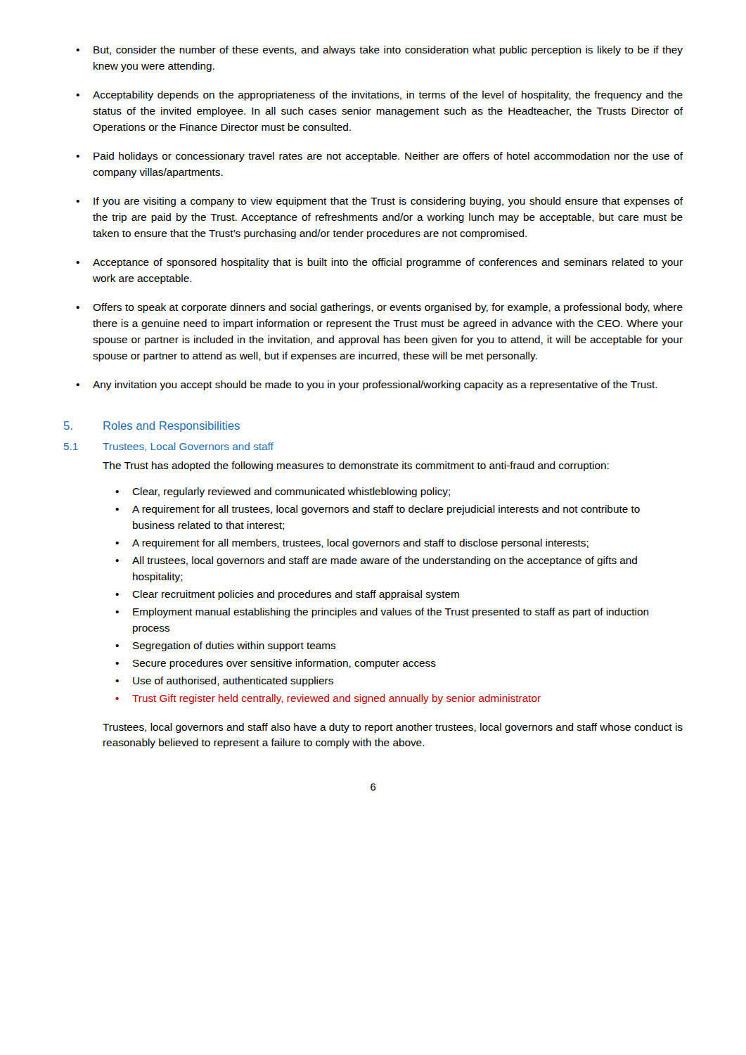But, consider the number of these events, and always take into consideration what public perception is likely to be if they knew you were attending.
Acceptability depends on the appropriateness of the invitations, in terms of the level of hospitality, the frequency and the status of the invited employee. In all such cases senior management such as the Headteacher, the Trusts Director of Operations or the Finance Director must be consulted.
Paid holidays or concessionary travel rates are not acceptable. Neither are offers of hotel accommodation nor the use of company villas/apartments.
If you are visiting a company to view equipment that the Trust is considering buying, you should ensure that expenses of the trip are paid by the Trust. Acceptance of refreshments and/or a working lunch may be acceptable, but care must be taken to ensure that the Trust’s purchasing and/or tender procedures are not compromised.
Acceptance of sponsored hospitality that is built into the official programme of conferences and seminars related to your work are acceptable.
Offers to speak at corporate dinners and social gatherings, or events organised by, for example, a professional body, where there is a genuine need to impart information or represent the Trust must be agreed in advance with the CEO. Where your spouse or partner is included in the invitation, and approval has been given for you to attend, it will be acceptable for your spouse or partner to attend as well, but if expenses are incurred, these will be met personally.
Any invitation you accept should be made to you in your professional/working capacity as a representative of the Trust.
5. Roles and Responsibilities
5.1 Trustees, Local Governors and staff
The Trust has adopted the following measures to demonstrate its commitment to anti-fraud and corruption:
Clear, regularly reviewed and communicated whistleblowing policy;
A requirement for all trustees, local governors and staff to declare prejudicial interests and not contribute to business related to that interest;
A requirement for all members, trustees, local governors and staff to disclose personal interests;
All trustees, local governors and staff are made aware of the understanding on the acceptance of gifts and hospitality;
Clear recruitment policies and procedures and staff appraisal system
Employment manual establishing the principles and values of the Trust presented to staff as part of induction process
Segregation of duties within support teams
Secure procedures over sensitive information, computer access
Use of authorised, authenticated suppliers
Trust Gift register held centrally, reviewed and signed annually by senior administrator
Trustees, local governors and staff also have a duty to report another trustees, local governors and staff whose conduct is reasonably believed to represent a failure to comply with the above.
6